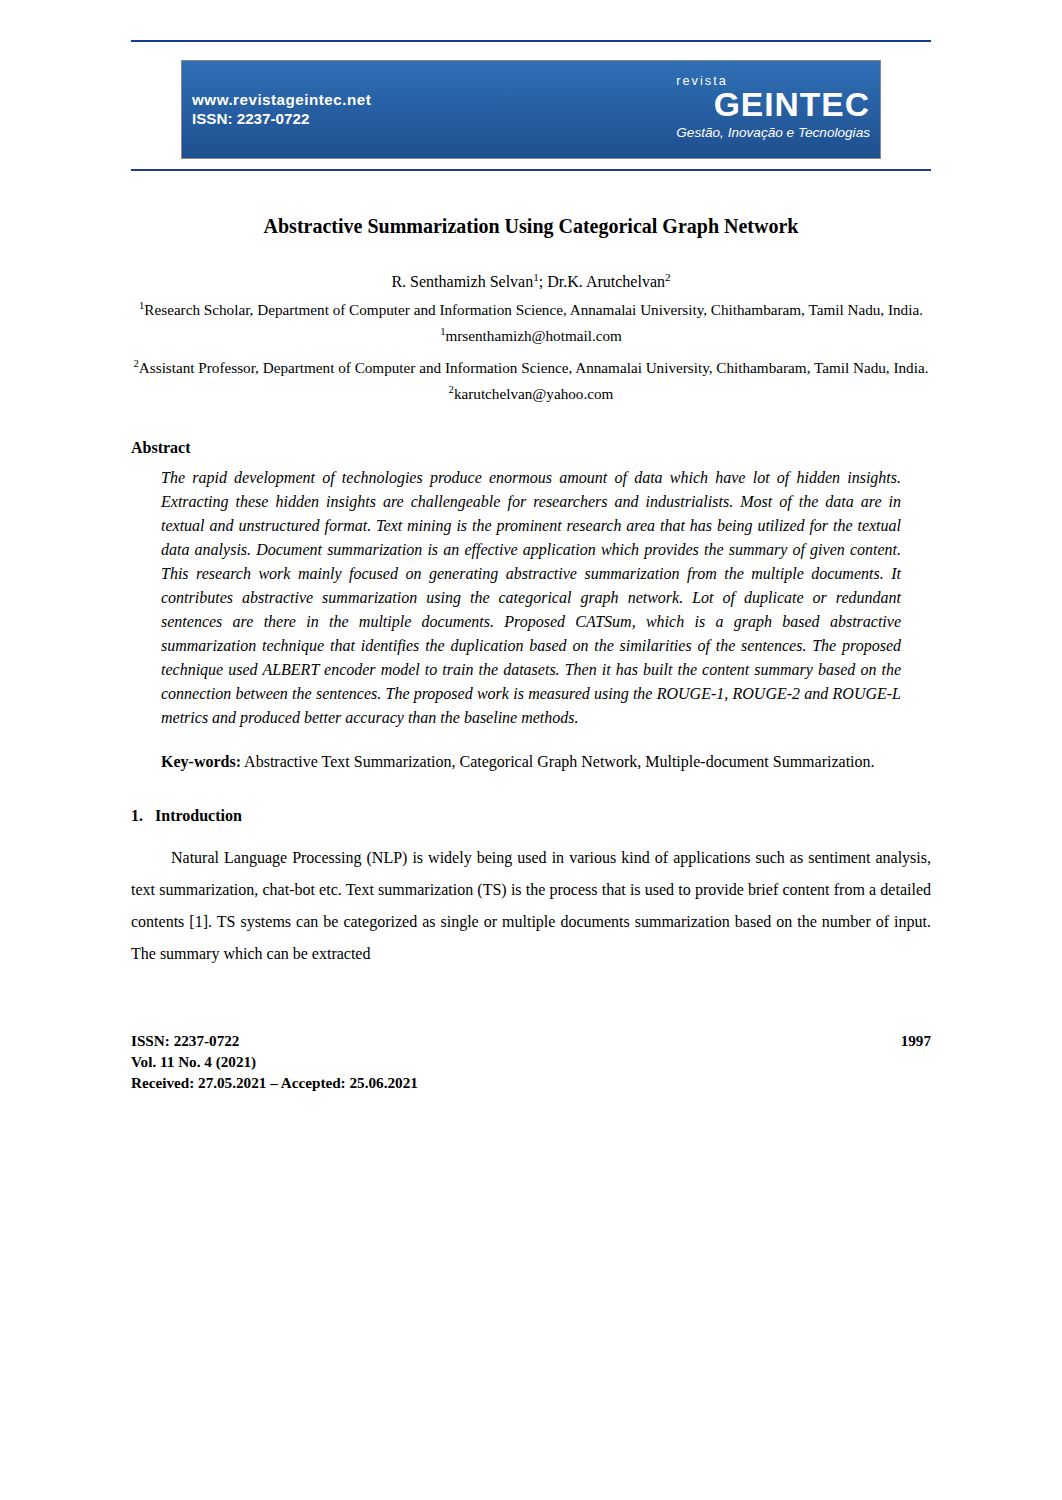www.revistageintec.net
ISSN: 2237-0722
revista GEINTEC
Gestão, Inovação e Tecnologias
Abstractive Summarization Using Categorical Graph Network
R. Senthamizh Selvan1; Dr.K. Arutchelvan2
1Research Scholar, Department of Computer and Information Science, Annamalai University, Chithambaram, Tamil Nadu, India.
1mrsenthamizh@hotmail.com
2Assistant Professor, Department of Computer and Information Science, Annamalai University, Chithambaram, Tamil Nadu, India.
2karutchelvan@yahoo.com
Abstract
The rapid development of technologies produce enormous amount of data which have lot of hidden insights. Extracting these hidden insights are challengeable for researchers and industrialists. Most of the data are in textual and unstructured format. Text mining is the prominent research area that has being utilized for the textual data analysis. Document summarization is an effective application which provides the summary of given content. This research work mainly focused on generating abstractive summarization from the multiple documents. It contributes abstractive summarization using the categorical graph network. Lot of duplicate or redundant sentences are there in the multiple documents. Proposed CATSum, which is a graph based abstractive summarization technique that identifies the duplication based on the similarities of the sentences. The proposed technique used ALBERT encoder model to train the datasets. Then it has built the content summary based on the connection between the sentences. The proposed work is measured using the ROUGE-1, ROUGE-2 and ROUGE-L metrics and produced better accuracy than the baseline methods.
Key-words: Abstractive Text Summarization, Categorical Graph Network, Multiple-document Summarization.
1. Introduction
Natural Language Processing (NLP) is widely being used in various kind of applications such as sentiment analysis, text summarization, chat-bot etc. Text summarization (TS) is the process that is used to provide brief content from a detailed contents [1]. TS systems can be categorized as single or multiple documents summarization based on the number of input. The summary which can be extracted
1997
ISSN: 2237-0722
Vol. 11 No. 4 (2021)
Received: 27.05.2021 – Accepted: 25.06.2021